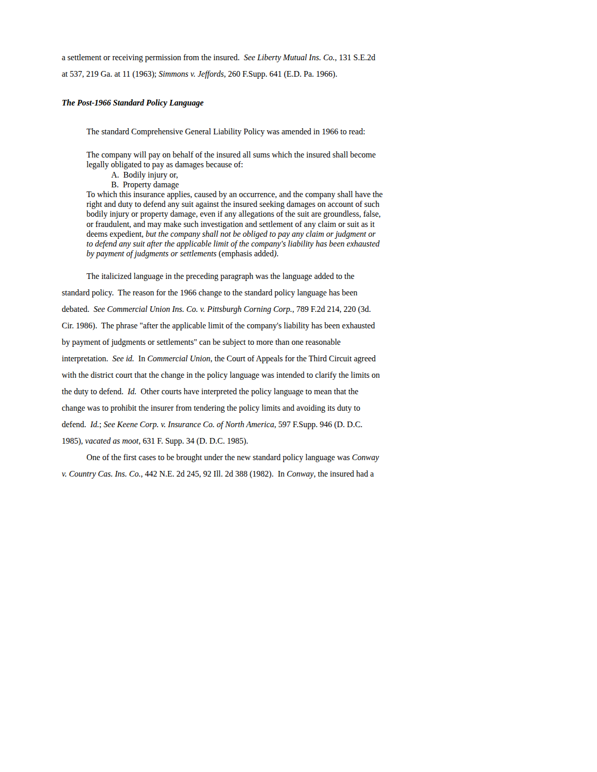a settlement or receiving permission from the insured. See Liberty Mutual Ins. Co., 131 S.E.2d at 537, 219 Ga. at 11 (1963); Simmons v. Jeffords, 260 F.Supp. 641 (E.D. Pa. 1966).
The Post-1966 Standard Policy Language
The standard Comprehensive General Liability Policy was amended in 1966 to read:
The company will pay on behalf of the insured all sums which the insured shall become legally obligated to pay as damages because of:
A. Bodily injury or,
B. Property damage
To which this insurance applies, caused by an occurrence, and the company shall have the right and duty to defend any suit against the insured seeking damages on account of such bodily injury or property damage, even if any allegations of the suit are groundless, false, or fraudulent, and may make such investigation and settlement of any claim or suit as it deems expedient, but the company shall not be obliged to pay any claim or judgment or to defend any suit after the applicable limit of the company's liability has been exhausted by payment of judgments or settlements (emphasis added).
The italicized language in the preceding paragraph was the language added to the standard policy. The reason for the 1966 change to the standard policy language has been debated. See Commercial Union Ins. Co. v. Pittsburgh Corning Corp., 789 F.2d 214, 220 (3d. Cir. 1986). The phrase "after the applicable limit of the company's liability has been exhausted by payment of judgments or settlements" can be subject to more than one reasonable interpretation. See id. In Commercial Union, the Court of Appeals for the Third Circuit agreed with the district court that the change in the policy language was intended to clarify the limits on the duty to defend. Id. Other courts have interpreted the policy language to mean that the change was to prohibit the insurer from tendering the policy limits and avoiding its duty to defend. Id.; See Keene Corp. v. Insurance Co. of North America, 597 F.Supp. 946 (D. D.C. 1985), vacated as moot, 631 F. Supp. 34 (D. D.C. 1985).
One of the first cases to be brought under the new standard policy language was Conway v. Country Cas. Ins. Co., 442 N.E. 2d 245, 92 Ill. 2d 388 (1982). In Conway, the insured had a